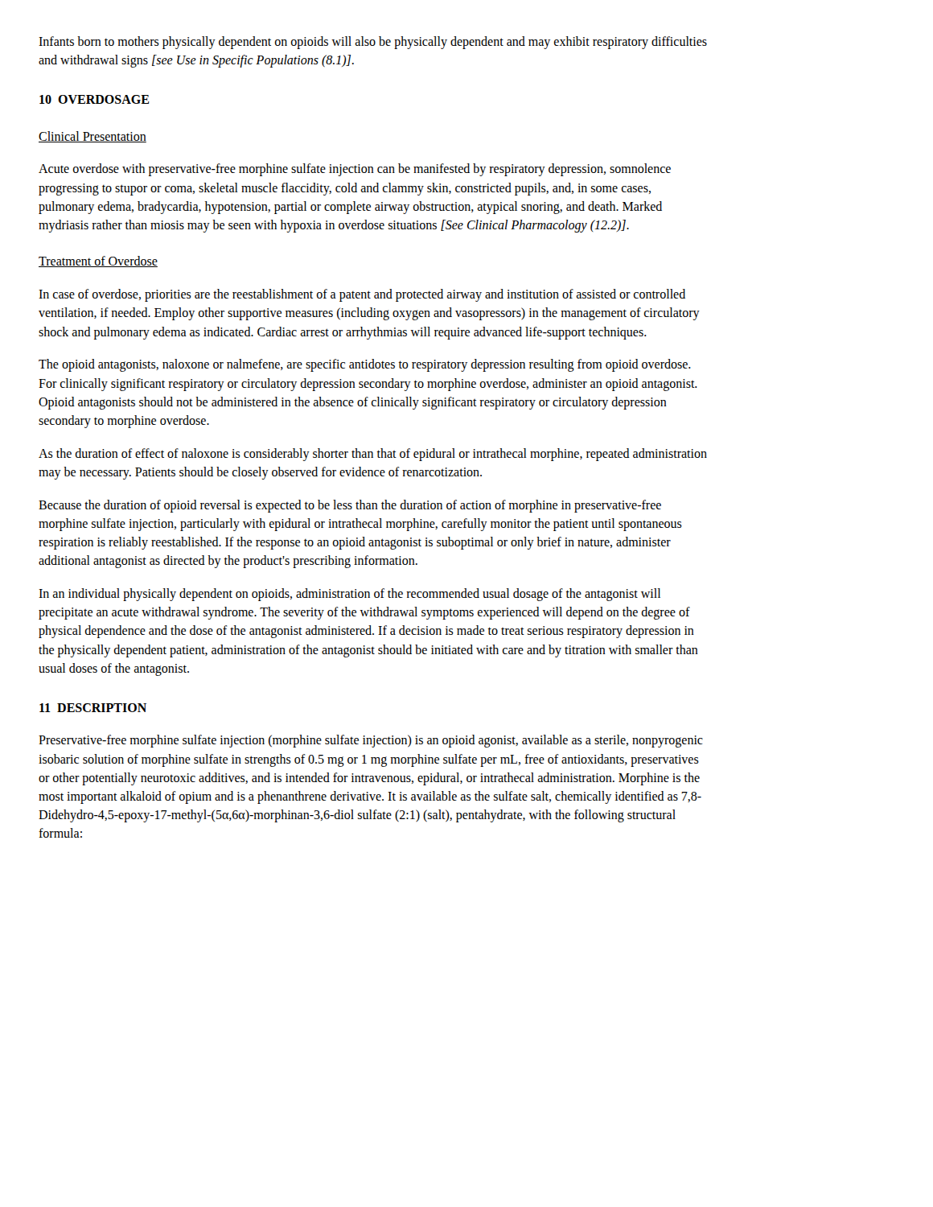Infants born to mothers physically dependent on opioids will also be physically dependent and may exhibit respiratory difficulties and withdrawal signs [see Use in Specific Populations (8.1)].
10 OVERDOSAGE
Clinical Presentation
Acute overdose with preservative-free morphine sulfate injection can be manifested by respiratory depression, somnolence progressing to stupor or coma, skeletal muscle flaccidity, cold and clammy skin, constricted pupils, and, in some cases, pulmonary edema, bradycardia, hypotension, partial or complete airway obstruction, atypical snoring, and death. Marked mydriasis rather than miosis may be seen with hypoxia in overdose situations [See Clinical Pharmacology (12.2)].
Treatment of Overdose
In case of overdose, priorities are the reestablishment of a patent and protected airway and institution of assisted or controlled ventilation, if needed. Employ other supportive measures (including oxygen and vasopressors) in the management of circulatory shock and pulmonary edema as indicated. Cardiac arrest or arrhythmias will require advanced life-support techniques.
The opioid antagonists, naloxone or nalmefene, are specific antidotes to respiratory depression resulting from opioid overdose. For clinically significant respiratory or circulatory depression secondary to morphine overdose, administer an opioid antagonist. Opioid antagonists should not be administered in the absence of clinically significant respiratory or circulatory depression secondary to morphine overdose.
As the duration of effect of naloxone is considerably shorter than that of epidural or intrathecal morphine, repeated administration may be necessary. Patients should be closely observed for evidence of renarcotization.
Because the duration of opioid reversal is expected to be less than the duration of action of morphine in preservative-free morphine sulfate injection, particularly with epidural or intrathecal morphine, carefully monitor the patient until spontaneous respiration is reliably reestablished. If the response to an opioid antagonist is suboptimal or only brief in nature, administer additional antagonist as directed by the product's prescribing information.
In an individual physically dependent on opioids, administration of the recommended usual dosage of the antagonist will precipitate an acute withdrawal syndrome. The severity of the withdrawal symptoms experienced will depend on the degree of physical dependence and the dose of the antagonist administered. If a decision is made to treat serious respiratory depression in the physically dependent patient, administration of the antagonist should be initiated with care and by titration with smaller than usual doses of the antagonist.
11 DESCRIPTION
Preservative-free morphine sulfate injection (morphine sulfate injection) is an opioid agonist, available as a sterile, nonpyrogenic isobaric solution of morphine sulfate in strengths of 0.5 mg or 1 mg morphine sulfate per mL, free of antioxidants, preservatives or other potentially neurotoxic additives, and is intended for intravenous, epidural, or intrathecal administration. Morphine is the most important alkaloid of opium and is a phenanthrene derivative. It is available as the sulfate salt, chemically identified as 7,8-Didehydro-4,5-epoxy-17-methyl-(5α,6α)-morphinan-3,6-diol sulfate (2:1) (salt), pentahydrate, with the following structural formula: